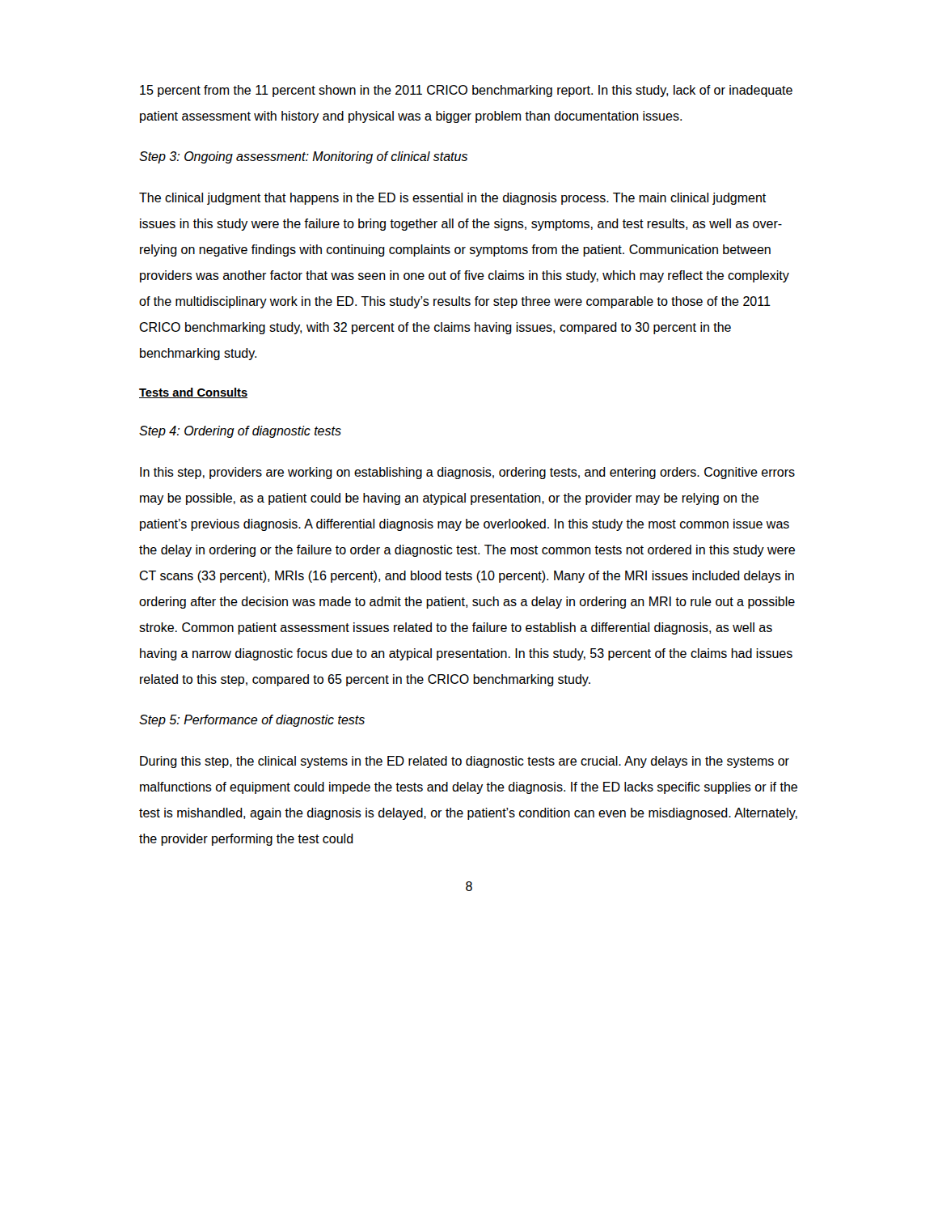15 percent from the 11 percent shown in the 2011 CRICO benchmarking report. In this study, lack of or inadequate patient assessment with history and physical was a bigger problem than documentation issues.
Step 3: Ongoing assessment: Monitoring of clinical status
The clinical judgment that happens in the ED is essential in the diagnosis process. The main clinical judgment issues in this study were the failure to bring together all of the signs, symptoms, and test results, as well as over-relying on negative findings with continuing complaints or symptoms from the patient. Communication between providers was another factor that was seen in one out of five claims in this study, which may reflect the complexity of the multidisciplinary work in the ED. This study’s results for step three were comparable to those of the 2011 CRICO benchmarking study, with 32 percent of the claims having issues, compared to 30 percent in the benchmarking study.
Tests and Consults
Step 4: Ordering of diagnostic tests
In this step, providers are working on establishing a diagnosis, ordering tests, and entering orders. Cognitive errors may be possible, as a patient could be having an atypical presentation, or the provider may be relying on the patient’s previous diagnosis. A differential diagnosis may be overlooked. In this study the most common issue was the delay in ordering or the failure to order a diagnostic test. The most common tests not ordered in this study were CT scans (33 percent), MRIs (16 percent), and blood tests (10 percent). Many of the MRI issues included delays in ordering after the decision was made to admit the patient, such as a delay in ordering an MRI to rule out a possible stroke. Common patient assessment issues related to the failure to establish a differential diagnosis, as well as having a narrow diagnostic focus due to an atypical presentation. In this study, 53 percent of the claims had issues related to this step, compared to 65 percent in the CRICO benchmarking study.
Step 5: Performance of diagnostic tests
During this step, the clinical systems in the ED related to diagnostic tests are crucial. Any delays in the systems or malfunctions of equipment could impede the tests and delay the diagnosis. If the ED lacks specific supplies or if the test is mishandled, again the diagnosis is delayed, or the patient’s condition can even be misdiagnosed. Alternately, the provider performing the test could
8